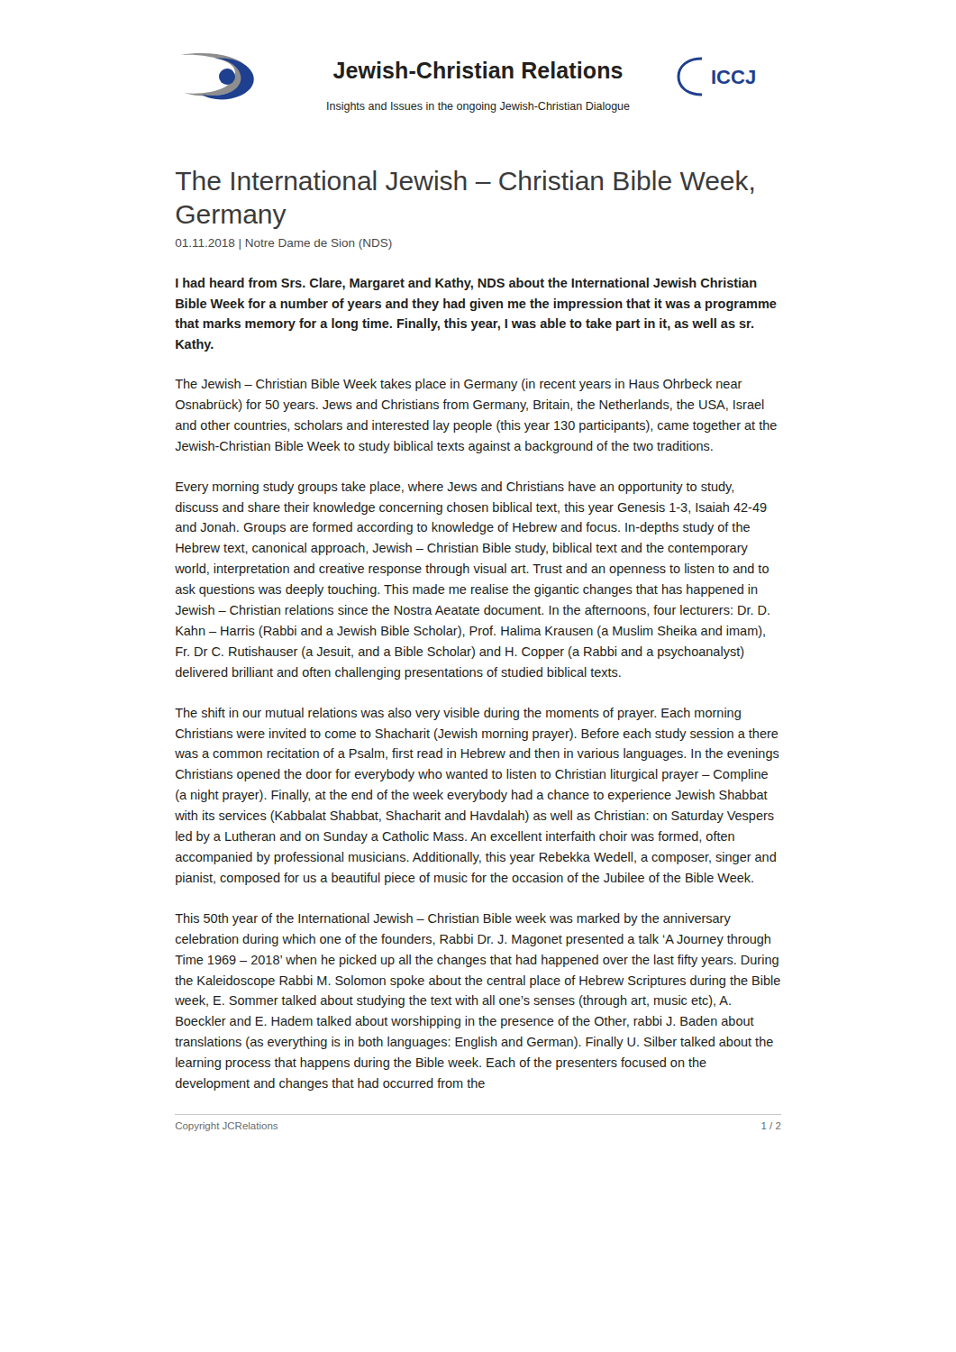Jewish-Christian Relations
Insights and Issues in the ongoing Jewish-Christian Dialogue
ICCJ
The International Jewish – Christian Bible Week, Germany
01.11.2018 | Notre Dame de Sion (NDS)
I had heard from Srs. Clare, Margaret and Kathy, NDS about the International Jewish Christian Bible Week for a number of years and they had given me the impression that it was a programme that marks memory for a long time. Finally, this year, I was able to take part in it, as well as sr. Kathy.
The Jewish – Christian Bible Week takes place in Germany (in recent years in Haus Ohrbeck near Osnabrück) for 50 years. Jews and Christians from Germany, Britain, the Netherlands, the USA, Israel and other countries, scholars and interested lay people (this year 130 participants), came together at the Jewish-Christian Bible Week to study biblical texts against a background of the two traditions.
Every morning study groups take place, where Jews and Christians have an opportunity to study, discuss and share their knowledge concerning chosen biblical text, this year Genesis 1-3, Isaiah 42-49 and Jonah. Groups are formed according to knowledge of Hebrew and focus. In-depths study of the Hebrew text, canonical approach, Jewish – Christian Bible study, biblical text and the contemporary world, interpretation and creative response through visual art. Trust and an openness to listen to and to ask questions was deeply touching. This made me realise the gigantic changes that has happened in Jewish – Christian relations since the Nostra Aeatate document. In the afternoons, four lecturers: Dr. D. Kahn – Harris (Rabbi and a Jewish Bible Scholar), Prof. Halima Krausen (a Muslim Sheika and imam), Fr. Dr C. Rutishauser (a Jesuit, and a Bible Scholar) and H. Copper (a Rabbi and a psychoanalyst) delivered brilliant and often challenging presentations of studied biblical texts.
The shift in our mutual relations was also very visible during the moments of prayer. Each morning Christians were invited to come to Shacharit (Jewish morning prayer). Before each study session a there was a common recitation of a Psalm, first read in Hebrew and then in various languages. In the evenings Christians opened the door for everybody who wanted to listen to Christian liturgical prayer – Compline (a night prayer). Finally, at the end of the week everybody had a chance to experience Jewish Shabbat with its services (Kabbalat Shabbat, Shacharit and Havdalah) as well as Christian: on Saturday Vespers led by a Lutheran and on Sunday a Catholic Mass. An excellent interfaith choir was formed, often accompanied by professional musicians. Additionally, this year Rebekka Wedell, a composer, singer and pianist, composed for us a beautiful piece of music for the occasion of the Jubilee of the Bible Week.
This 50th year of the International Jewish – Christian Bible week was marked by the anniversary celebration during which one of the founders, Rabbi Dr. J. Magonet presented a talk ‘A Journey through Time 1969 – 2018’ when he picked up all the changes that had happened over the last fifty years. During the Kaleidoscope Rabbi M. Solomon spoke about the central place of Hebrew Scriptures during the Bible week, E. Sommer talked about studying the text with all one’s senses (through art, music etc), A. Boeckler and E. Hadem talked about worshipping in the presence of the Other, rabbi J. Baden about translations (as everything is in both languages: English and German). Finally U. Silber talked about the learning process that happens during the Bible week. Each of the presenters focused on the development and changes that had occurred from the
Copyright JCRelations 1 / 2